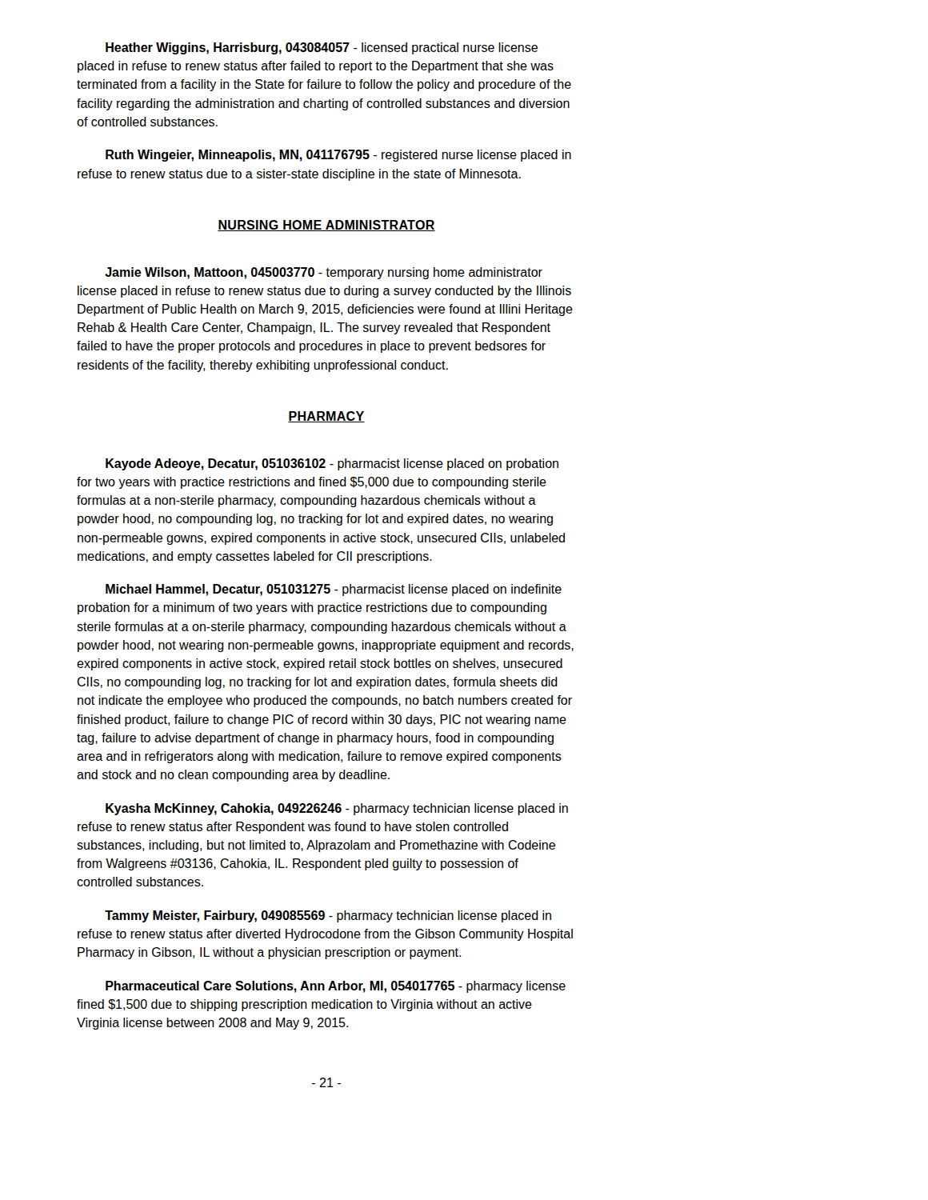Heather Wiggins, Harrisburg, 043084057 - licensed practical nurse license placed in refuse to renew status after failed to report to the Department that she was terminated from a facility in the State for failure to follow the policy and procedure of the facility regarding the administration and charting of controlled substances and diversion of controlled substances.
Ruth Wingeier, Minneapolis, MN, 041176795 - registered nurse license placed in refuse to renew status due to a sister-state discipline in the state of Minnesota.
NURSING HOME ADMINISTRATOR
Jamie Wilson, Mattoon, 045003770 - temporary nursing home administrator license placed in refuse to renew status due to during a survey conducted by the Illinois Department of Public Health on March 9, 2015, deficiencies were found at Illini Heritage Rehab & Health Care Center, Champaign, IL. The survey revealed that Respondent failed to have the proper protocols and procedures in place to prevent bedsores for residents of the facility, thereby exhibiting unprofessional conduct.
PHARMACY
Kayode Adeoye, Decatur, 051036102 - pharmacist license placed on probation for two years with practice restrictions and fined $5,000 due to compounding sterile formulas at a non-sterile pharmacy, compounding hazardous chemicals without a powder hood, no compounding log, no tracking for lot and expired dates, no wearing non-permeable gowns, expired components in active stock, unsecured CIIs, unlabeled medications, and empty cassettes labeled for CII prescriptions.
Michael Hammel, Decatur, 051031275 - pharmacist license placed on indefinite probation for a minimum of two years with practice restrictions due to compounding sterile formulas at a on-sterile pharmacy, compounding hazardous chemicals without a powder hood, not wearing non-permeable gowns, inappropriate equipment and records, expired components in active stock, expired retail stock bottles on shelves, unsecured CIIs, no compounding log, no tracking for lot and expiration dates, formula sheets did not indicate the employee who produced the compounds, no batch numbers created for finished product, failure to change PIC of record within 30 days, PIC not wearing name tag, failure to advise department of change in pharmacy hours, food in compounding area and in refrigerators along with medication, failure to remove expired components and stock and no clean compounding area by deadline.
Kyasha McKinney, Cahokia, 049226246 - pharmacy technician license placed in refuse to renew status after Respondent was found to have stolen controlled substances, including, but not limited to, Alprazolam and Promethazine with Codeine from Walgreens #03136, Cahokia, IL. Respondent pled guilty to possession of controlled substances.
Tammy Meister, Fairbury, 049085569 - pharmacy technician license placed in refuse to renew status after diverted Hydrocodone from the Gibson Community Hospital Pharmacy in Gibson, IL without a physician prescription or payment.
Pharmaceutical Care Solutions, Ann Arbor, MI, 054017765 - pharmacy license fined $1,500 due to shipping prescription medication to Virginia without an active Virginia license between 2008 and May 9, 2015.
- 21 -